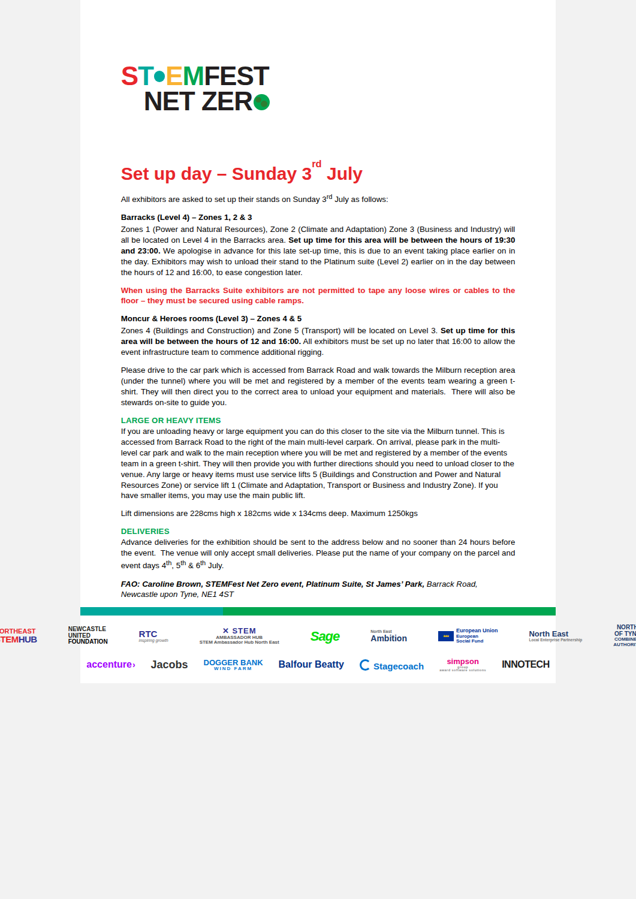ST EMFEST
NET ZER
Set up day – Sunday 3rd July
All exhibitors are asked to set up their stands on Sunday 3rd July as follows:
Barracks (Level 4) – Zones 1, 2 & 3
Zones 1 (Power and Natural Resources), Zone 2 (Climate and Adaptation) Zone 3 (Business and Industry) will all be located on Level 4 in the Barracks area. Set up time for this area will be between the hours of 19:30 and 23:00. We apologise in advance for this late set-up time, this is due to an event taking place earlier on in the day. Exhibitors may wish to unload their stand to the Platinum suite (Level 2) earlier on in the day between the hours of 12 and 16:00, to ease congestion later.
When using the Barracks Suite exhibitors are not permitted to tape any loose wires or cables to the floor – they must be secured using cable ramps.
Moncur & Heroes rooms (Level 3) – Zones 4 & 5
Zones 4 (Buildings and Construction) and Zone 5 (Transport) will be located on Level 3. Set up time for this area will be between the hours of 12 and 16:00. All exhibitors must be set up no later that 16:00 to allow the event infrastructure team to commence additional rigging.
Please drive to the car park which is accessed from Barrack Road and walk towards the Milburn reception area (under the tunnel) where you will be met and registered by a member of the events team wearing a green t-shirt. They will then direct you to the correct area to unload your equipment and materials. There will also be stewards on-site to guide you.
LARGE OR HEAVY ITEMS
If you are unloading heavy or large equipment you can do this closer to the site via the Milburn tunnel. This is accessed from Barrack Road to the right of the main multi-level carpark. On arrival, please park in the multi-level car park and walk to the main reception where you will be met and registered by a member of the events team in a green t-shirt. They will then provide you with further directions should you need to unload closer to the venue. Any large or heavy items must use service lifts 5 (Buildings and Construction and Power and Natural Resources Zone) or service lift 1 (Climate and Adaptation, Transport or Business and Industry Zone). If you have smaller items, you may use the main public lift.
Lift dimensions are 228cms high x 182cms wide x 134cms deep. Maximum 1250kgs
DELIVERIES
Advance deliveries for the exhibition should be sent to the address below and no sooner than 24 hours before the event. The venue will only accept small deliveries. Please put the name of your company on the parcel and event days 4th, 5th & 6th July.
FAO: Caroline Brown, STEMFest Net Zero event, Platinum Suite, St James’ Park, Barrack Road, Newcastle upon Tyne, NE1 4ST
NORTHEAST STEMHUB
NEWCASTLE UNITED FOUNDATION
RTCinspiring growth
✕ STEMAMBASSADOR HUB
STEM Ambassador Hub North East
Sage
North East Ambition
European Union European
Social Fund
North East Local Enterprise Partnership
NORTH
OF TYNECOMBINED
AUTHORITY
accenture
Jacobs
DOGGER BANKWIND FARM
Balfour Beatty
Stagecoach
simpsongroup award software solutions
INNOTECH